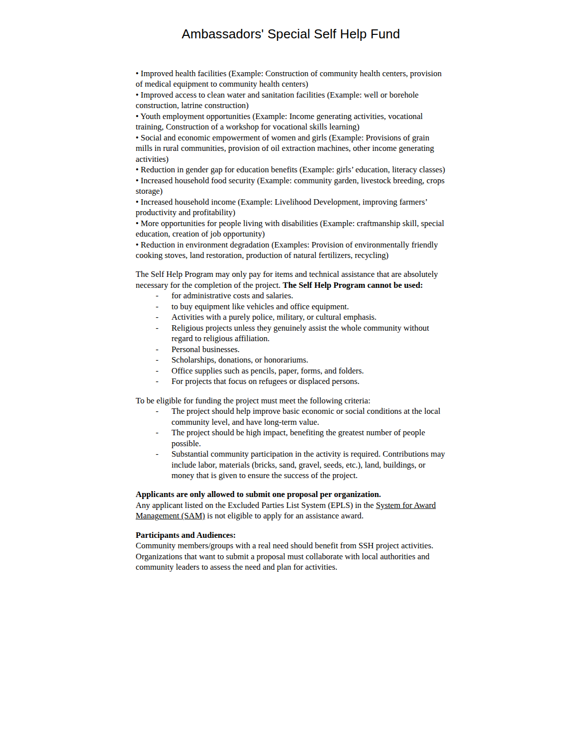Ambassadors' Special Self Help Fund
• Improved health facilities (Example: Construction of community health centers, provision of medical equipment to community health centers)
• Improved access to clean water and sanitation facilities (Example: well or borehole construction, latrine construction)
• Youth employment opportunities (Example: Income generating activities, vocational training, Construction of a workshop for vocational skills learning)
• Social and economic empowerment of women and girls (Example: Provisions of grain mills in rural communities, provision of oil extraction machines, other income generating activities)
• Reduction in gender gap for education benefits (Example: girls’ education, literacy classes)
• Increased household food security (Example: community garden, livestock breeding, crops storage)
• Increased household income (Example: Livelihood Development, improving farmers’ productivity and profitability)
• More opportunities for people living with disabilities (Example: craftmanship skill, special education, creation of job opportunity)
• Reduction in environment degradation (Examples: Provision of environmentally friendly cooking stoves, land restoration, production of natural fertilizers, recycling)
The Self Help Program may only pay for items and technical assistance that are absolutely necessary for the completion of the project. The Self Help Program cannot be used:
for administrative costs and salaries.
to buy equipment like vehicles and office equipment.
Activities with a purely police, military, or cultural emphasis.
Religious projects unless they genuinely assist the whole community without regard to religious affiliation.
Personal businesses.
Scholarships, donations, or honorariums.
Office supplies such as pencils, paper, forms, and folders.
For projects that focus on refugees or displaced persons.
To be eligible for funding the project must meet the following criteria:
The project should help improve basic economic or social conditions at the local community level, and have long-term value.
The project should be high impact, benefiting the greatest number of people possible.
Substantial community participation in the activity is required. Contributions may include labor, materials (bricks, sand, gravel, seeds, etc.), land, buildings, or money that is given to ensure the success of the project.
Applicants are only allowed to submit one proposal per organization.
Any applicant listed on the Excluded Parties List System (EPLS) in the System for Award Management (SAM) is not eligible to apply for an assistance award.
Participants and Audiences:
Community members/groups with a real need should benefit from SSH project activities. Organizations that want to submit a proposal must collaborate with local authorities and community leaders to assess the need and plan for activities.